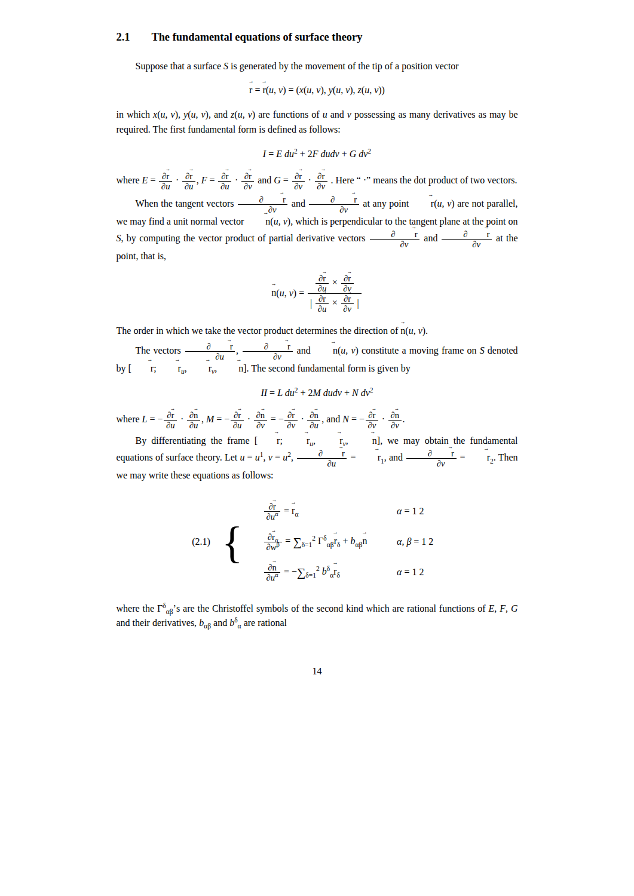2.1 The fundamental equations of surface theory
Suppose that a surface S is generated by the movement of the tip of a position vector
r = r(u, v) = (x(u, v), y(u, v), z(u, v))
in which x(u, v), y(u, v), and z(u, v) are functions of u and v possessing as many derivatives as may be required. The first fundamental form is defined as follows:
I = E du2 + 2F dudv + G dv2
where E = ∂r∂u · ∂r∂u, F = ∂r∂u · ∂r∂v and G = ∂r∂v · ∂r∂v . Here “ ·” means the dot product of two vectors.
When the tangent vectors ∂r∂v and ∂r∂v at any point r(u, v) are not parallel, we may find a unit normal vector n(u, v), which is perpendicular to the tangent plane at the point on S, by computing the vector product of partial derivative vectors ∂r∂v and ∂r∂v at the point, that is,
n(u, v) = ∂r∂u × ∂r∂v| ∂r∂u × ∂r∂v |
The order in which we take the vector product determines the direction of n(u, v).
The vectors ∂r∂u, ∂r∂v and n(u, v) constitute a moving frame on S denoted by [r; ru, rv, n]. The second fundamental form is given by
II = L du2 + 2M dudv + N dv2
where L = −∂r∂u · ∂n∂u, M = −∂r∂u · ∂n∂v = −∂r∂v · ∂n∂u, and N = −∂r∂v · ∂n∂v.
By differentiating the frame [r; ru, rv, n], we may obtain the fundamental equations of surface theory. Let u = u1, v = u2, ∂r∂u = r1, and ∂r∂v = r2. Then we may write these equations as follows:
(2.1) {
| ∂ r ∂ u α = r α | α = 1 2 |
| ∂ r α ∂ w β = ∑ δ=1 2 Γ δ αβ r δ + b αβ n | α , β = 1 2 |
| ∂ n ∂ u α = − ∑ δ=1 2 b δ α r δ | α = 1 2 |
where the Γδαβ’s are the Christoffel symbols of the second kind which are rational functions of E, F, G and their derivatives, bαβ and bδα are rational
14